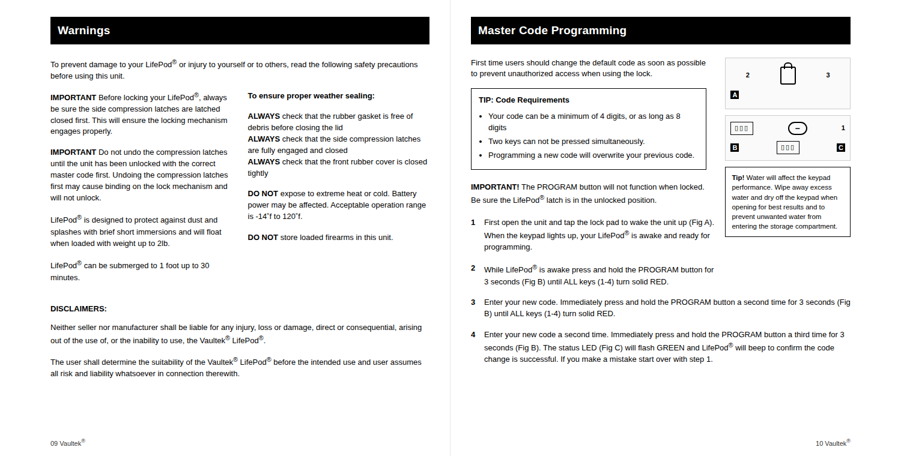Warnings
To prevent damage to your LifePod® or injury to yourself or to others, read the following safety precautions before using this unit.
IMPORTANT Before locking your LifePod®, always be sure the side compression latches are latched closed first. This will ensure the locking mechanism engages properly.
IMPORTANT Do not undo the compression latches until the unit has been unlocked with the correct master code first. Undoing the compression latches first may cause binding on the lock mechanism and will not unlock.
LifePod® is designed to protect against dust and splashes with brief short immersions and will float when loaded with weight up to 2lb.
LifePod® can be submerged to 1 foot up to 30 minutes.
To ensure proper weather sealing:
ALWAYS check that the rubber gasket is free of debris before closing the lid
ALWAYS check that the side compression latches are fully engaged and closed
ALWAYS check that the front rubber cover is closed tightly
DO NOT expose to extreme heat or cold. Battery power may be affected. Acceptable operation range is -14˚f to 120˚f.
DO NOT store loaded firearms in this unit.
DISCLAIMERS:
Neither seller nor manufacturer shall be liable for any injury, loss or damage, direct or consequential, arising out of the use of, or the inability to use, the Vaultek® LifePod®.
The user shall determine the suitability of the Vaultek® LifePod® before the intended use and user assumes all risk and liability whatsoever in connection therewith.
09 Vaultek®
Master Code Programming
2 3
A
▯▯▯ − 1
B ▯▯▯ C
Tip! Water will affect the keypad performance. Wipe away excess water and dry off the keypad when opening for best results and to prevent unwanted water from entering the storage compartment.
First time users should change the default code as soon as possible to prevent unauthorized access when using the lock.
TIP: Code Requirements
Your code can be a minimum of 4 digits, or as long as 8 digits
Two keys can not be pressed simultaneously.
Programming a new code will overwrite your previous code.
IMPORTANT! The PROGRAM button will not function when locked. Be sure the LifePod® latch is in the unlocked position.
First open the unit and tap the lock pad to wake the unit up (Fig A). When the keypad lights up, your LifePod® is awake and ready for programming.
While LifePod® is awake press and hold the PROGRAM button for 3 seconds (Fig B) until ALL keys (1-4) turn solid RED.
Enter your new code. Immediately press and hold the PROGRAM button a second time for 3 seconds (Fig B) until ALL keys (1-4) turn solid RED.
Enter your new code a second time. Immediately press and hold the PROGRAM button a third time for 3 seconds (Fig B). The status LED (Fig C) will flash GREEN and LifePod® will beep to confirm the code change is successful. If you make a mistake start over with step 1.
10 Vaultek®